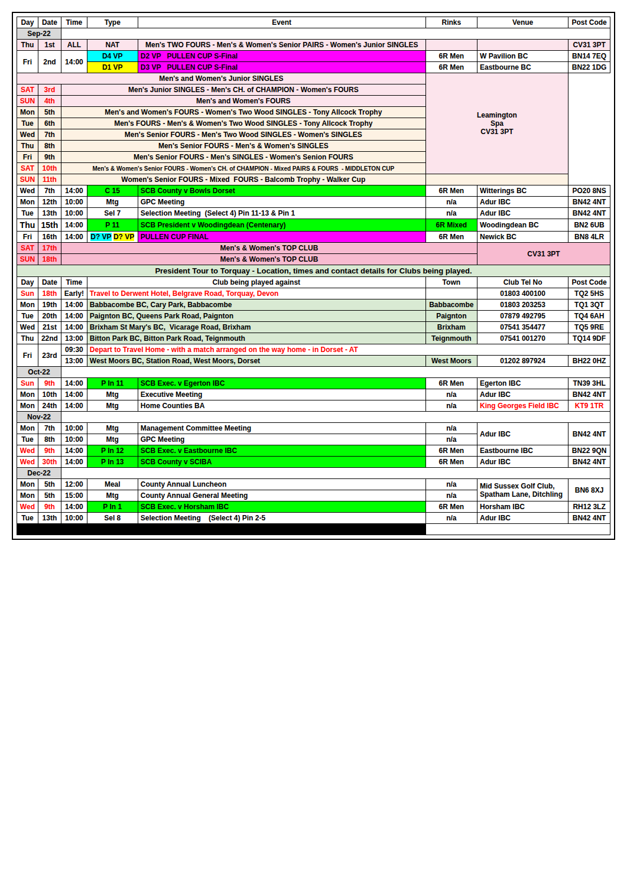| Day | Date | Time | Type | Event | Rinks | Venue | Post Code |
| --- | --- | --- | --- | --- | --- | --- | --- |
| Sep-22 | |
| Thu | 1st | ALL | NAT | Men's TWO FOURS - Men's & Women's Senior PAIRS - Women's Junior SINGLES | | | CV31 3PT |
| Fri | 2nd | 14:00 | D4 VP | D2 VP PULLEN CUP S-Final | 6R Men | W Pavilion BC | BN14 7EQ |
| D1 VP | D3 VP PULLEN CUP S-Final | 6R Men | Eastbourne BC | BN22 1DG |
| Men's and Women's Junior SINGLES | Leamington Spa CV31 3PT | |
| SAT | 3rd | Men's Junior SINGLES - Men's CH. of CHAMPION - Women's FOURS |
| SUN | 4th | Men's and Women's FOURS |
| Mon | 5th | Men's and Women's FOURS - Women's Two Wood SINGLES - Tony Allcock Trophy |
| Tue | 6th | Men's FOURS - Men's & Women's Two Wood SINGLES - Tony Allcock Trophy |
| Wed | 7th | Men's Senior FOURS - Men's Two Wood SINGLES - Women's SINGLES |
| Thu | 8th | Men's Senior FOURS - Men's & Women's SINGLES |
| Fri | 9th | Men's Senior FOURS - Men's SINGLES - Women's Senion FOURS |
| SAT | 10th | Men's & Women's Senior FOURS - Women's CH. of CHAMPION - Mixed PAIRS & FOURS - MIDDLETON CUP |
| SUN | 11th | Women's Senior FOURS - Mixed FOURS - Balcomb Trophy - Walker Cup | | |
| Wed | 7th | 14:00 | C 15 | SCB County v Bowls Dorset | 6R Men | Witterings BC | PO20 8NS |
| Mon | 12th | 10:00 | Mtg | GPC Meeting | n/a | Adur IBC | BN42 4NT |
| Tue | 13th | 10:00 | Sel 7 | Selection Meeting (Select 4) Pin 11-13 & Pin 1 | n/a | Adur IBC | BN42 4NT |
| Thu | 15th | 14:00 | P 11 | SCB President v Woodingdean (Centenary) | 6R Mixed | Woodingdean BC | BN2 6UB |
| Fri | 16th | 14:00 | D? VP D? VP | PULLEN CUP FINAL | 6R Men | Newick BC | BN8 4LR |
| SAT | 17th | Men's & Women's TOP CLUB | CV31 3PT | |
| SUN | 18th | Men's & Women's TOP CLUB |
| President Tour to Torquay - Location, times and contact details for Clubs being played. |
| Day | Date | Time | Club being played against | Town | Club Tel No | Post Code |
| Sun | 18th | Early! | Travel to Derwent Hotel, Belgrave Road, Torquay, Devon | | 01803 400100 | TQ2 5HS |
| Mon | 19th | 14:00 | Babbacombe BC, Cary Park, Babbacombe | Babbacombe | 01803 203253 | TQ1 3QT |
| Tue | 20th | 14:00 | Paignton BC, Queens Park Road, Paignton | Paignton | 07879 492795 | TQ4 6AH |
| Wed | 21st | 14:00 | Brixham St Mary's BC, Vicarage Road, Brixham | Brixham | 07541 354477 | TQ5 9RE |
| Thu | 22nd | 13:00 | Bitton Park BC, Bitton Park Road, Teignmouth | Teignmouth | 07541 001270 | TQ14 9DF |
| Fri | 23rd | 09:30 | Depart to Travel Home - with a match arranged on the way home - in Dorset - AT |
| 13:00 | West Moors BC, Station Road, West Moors, Dorset | West Moors | 01202 897924 | BH22 0HZ |
| Oct-22 | |
| Sun | 9th | 14:00 | P In 11 | SCB Exec. v Egerton IBC | 6R Men | Egerton IBC | TN39 3HL |
| Mon | 10th | 14:00 | Mtg | Executive Meeting | n/a | Adur IBC | BN42 4NT |
| Mon | 24th | 14:00 | Mtg | Home Counties BA | n/a | King Georges Field IBC | KT9 1TR |
| Nov-22 | |
| Mon | 7th | 10:00 | Mtg | Management Committee Meeting | n/a | Adur IBC | BN42 4NT |
| Tue | 8th | 10:00 | Mtg | GPC Meeting | n/a |
| Wed | 9th | 14:00 | P In 12 | SCB Exec. v Eastbourne IBC | 6R Men | Eastbourne IBC | BN22 9QN |
| Wed | 30th | 14:00 | P In 13 | SCB County v SCIBA | 6R Men | Adur IBC | BN42 4NT |
| Dec-22 | |
| Mon | 5th | 12:00 | Meal | County Annual Luncheon | n/a | Mid Sussex Golf Club, Spatham Lane, Ditchling | BN6 8XJ |
| Mon | 5th | 15:00 | Mtg | County Annual General Meeting | n/a |
| Wed | 9th | 14:00 | P In 1 | SCB Exec. v Horsham IBC | 6R Men | Horsham IBC | RH12 3LZ |
| Tue | 13th | 10:00 | Sel 8 | Selection Meeting (Select 4) Pin 2-5 | n/a | Adur IBC | BN42 4NT |